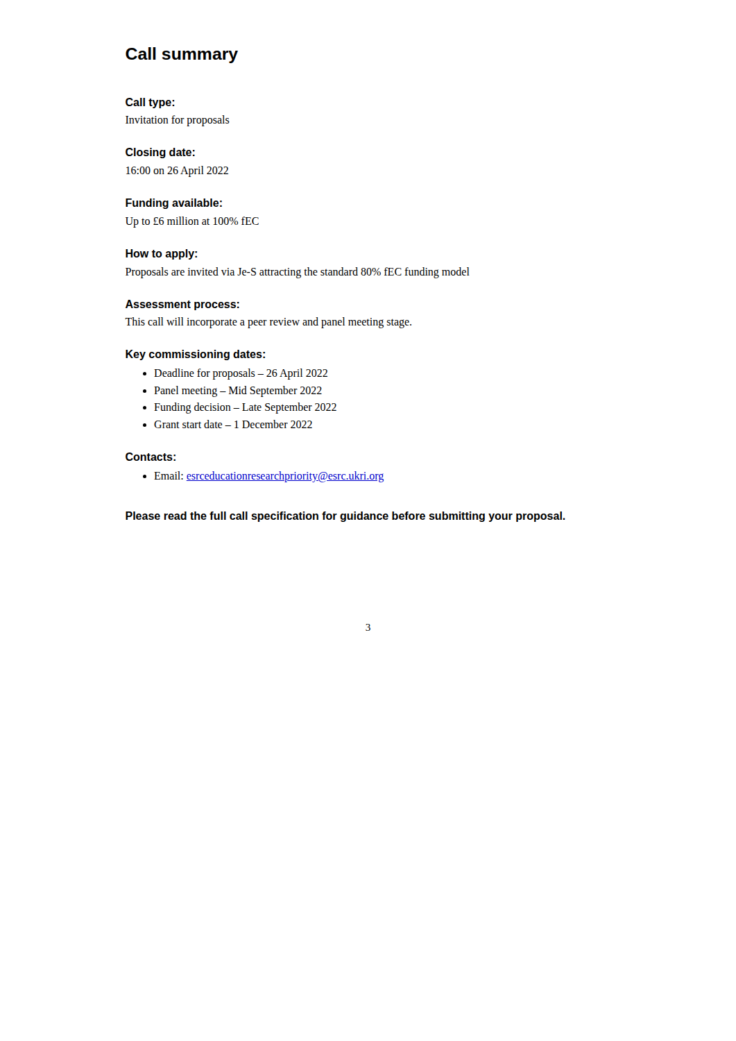Call summary
Call type:
Invitation for proposals
Closing date:
16:00 on 26 April 2022
Funding available:
Up to £6 million at 100% fEC
How to apply:
Proposals are invited via Je-S attracting the standard 80% fEC funding model
Assessment process:
This call will incorporate a peer review and panel meeting stage.
Key commissioning dates:
Deadline for proposals – 26 April 2022
Panel meeting – Mid September 2022
Funding decision – Late September 2022
Grant start date – 1 December 2022
Contacts:
Email: esrceducationresearchpriority@esrc.ukri.org
Please read the full call specification for guidance before submitting your proposal.
3